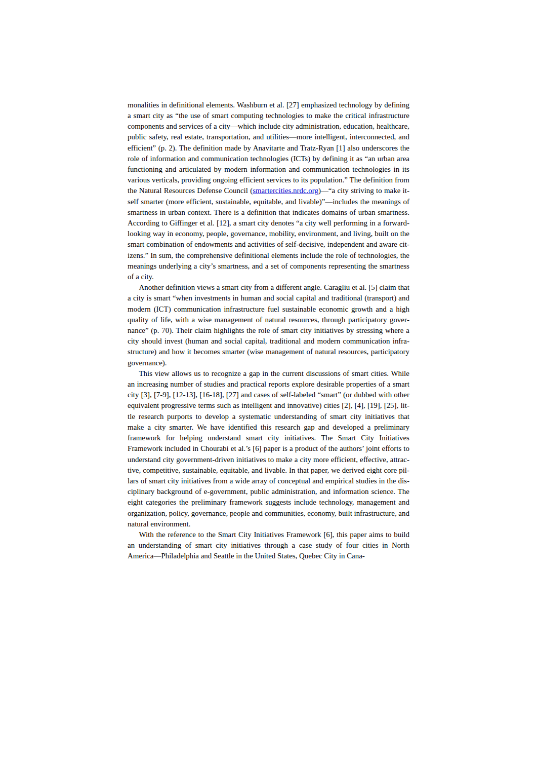monalities in definitional elements. Washburn et al. [27] emphasized technology by defining a smart city as “the use of smart computing technologies to make the critical infrastructure components and services of a city—which include city administration, education, healthcare, public safety, real estate, transportation, and utilities—more intelligent, interconnected, and efficient” (p. 2). The definition made by Anavitarte and Tratz-Ryan [1] also underscores the role of information and communication technologies (ICTs) by defining it as “an urban area functioning and articulated by modern information and communication technologies in its various verticals, providing ongoing efficient services to its population.” The definition from the Natural Resources Defense Council (smartercities.nrdc.org)—“a city striving to make itself smarter (more efficient, sustainable, equitable, and livable)”—includes the meanings of smartness in urban context. There is a definition that indicates domains of urban smartness. According to Giffinger et al. [12], a smart city denotes “a city well performing in a forward-looking way in economy, people, governance, mobility, environment, and living, built on the smart combination of endowments and activities of self-decisive, independent and aware citizens.” In sum, the comprehensive definitional elements include the role of technologies, the meanings underlying a city’s smartness, and a set of components representing the smartness of a city.
Another definition views a smart city from a different angle. Caragliu et al. [5] claim that a city is smart “when investments in human and social capital and traditional (transport) and modern (ICT) communication infrastructure fuel sustainable economic growth and a high quality of life, with a wise management of natural resources, through participatory governance” (p. 70). Their claim highlights the role of smart city initiatives by stressing where a city should invest (human and social capital, traditional and modern communication infrastructure) and how it becomes smarter (wise management of natural resources, participatory governance).
This view allows us to recognize a gap in the current discussions of smart cities. While an increasing number of studies and practical reports explore desirable properties of a smart city [3], [7-9], [12-13], [16-18], [27] and cases of self-labeled “smart” (or dubbed with other equivalent progressive terms such as intelligent and innovative) cities [2], [4], [19], [25], little research purports to develop a systematic understanding of smart city initiatives that make a city smarter. We have identified this research gap and developed a preliminary framework for helping understand smart city initiatives. The Smart City Initiatives Framework included in Chourabi et al.’s [6] paper is a product of the authors’ joint efforts to understand city government-driven initiatives to make a city more efficient, effective, attractive, competitive, sustainable, equitable, and livable. In that paper, we derived eight core pillars of smart city initiatives from a wide array of conceptual and empirical studies in the disciplinary background of e-government, public administration, and information science. The eight categories the preliminary framework suggests include technology, management and organization, policy, governance, people and communities, economy, built infrastructure, and natural environment.
With the reference to the Smart City Initiatives Framework [6], this paper aims to build an understanding of smart city initiatives through a case study of four cities in North America—Philadelphia and Seattle in the United States, Quebec City in Cana-